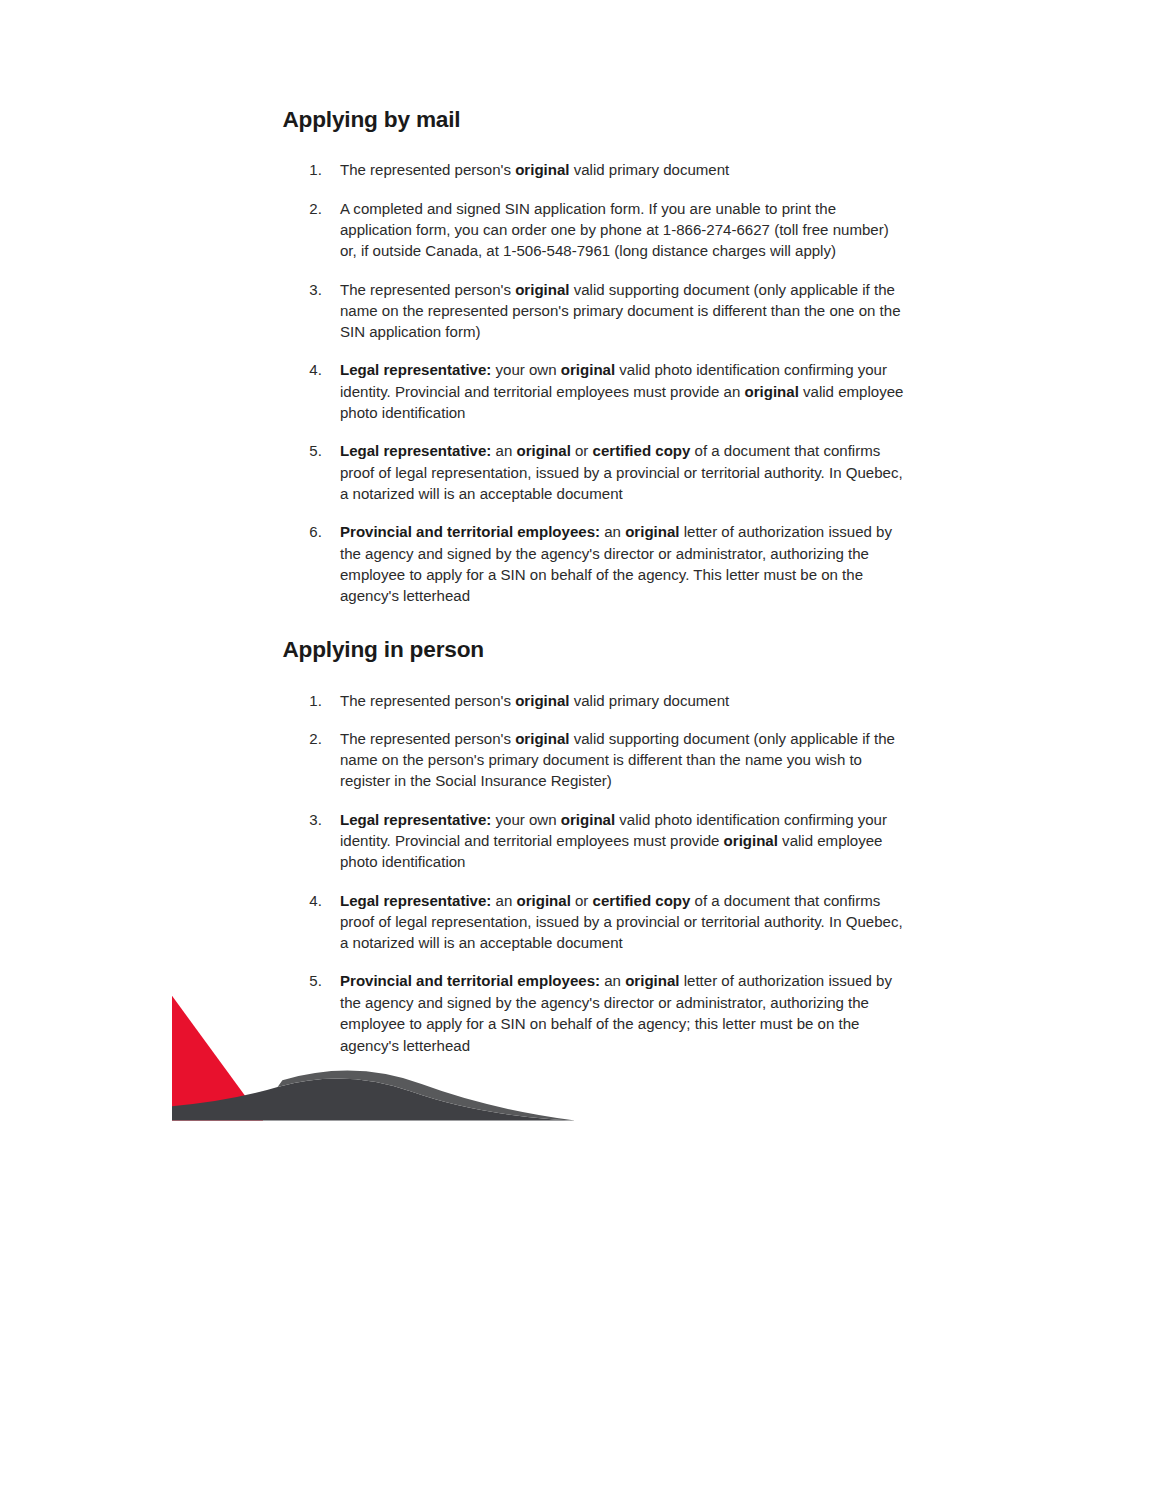Applying by mail
The represented person's original valid primary document
A completed and signed SIN application form. If you are unable to print the application form, you can order one by phone at 1-866-274-6627 (toll free number) or, if outside Canada, at 1-506-548-7961 (long distance charges will apply)
The represented person's original valid supporting document (only applicable if the name on the represented person's primary document is different than the one on the SIN application form)
Legal representative: your own original valid photo identification confirming your identity. Provincial and territorial employees must provide an original valid employee photo identification
Legal representative: an original or certified copy of a document that confirms proof of legal representation, issued by a provincial or territorial authority. In Quebec, a notarized will is an acceptable document
Provincial and territorial employees: an original letter of authorization issued by the agency and signed by the agency's director or administrator, authorizing the employee to apply for a SIN on behalf of the agency. This letter must be on the agency's letterhead
Applying in person
The represented person's original valid primary document
The represented person's original valid supporting document (only applicable if the name on the person's primary document is different than the name you wish to register in the Social Insurance Register)
Legal representative: your own original valid photo identification confirming your identity. Provincial and territorial employees must provide original valid employee photo identification
Legal representative: an original or certified copy of a document that confirms proof of legal representation, issued by a provincial or territorial authority. In Quebec, a notarized will is an acceptable document
Provincial and territorial employees: an original letter of authorization issued by the agency and signed by the agency's director or administrator, authorizing the employee to apply for a SIN on behalf of the agency; this letter must be on the agency's letterhead